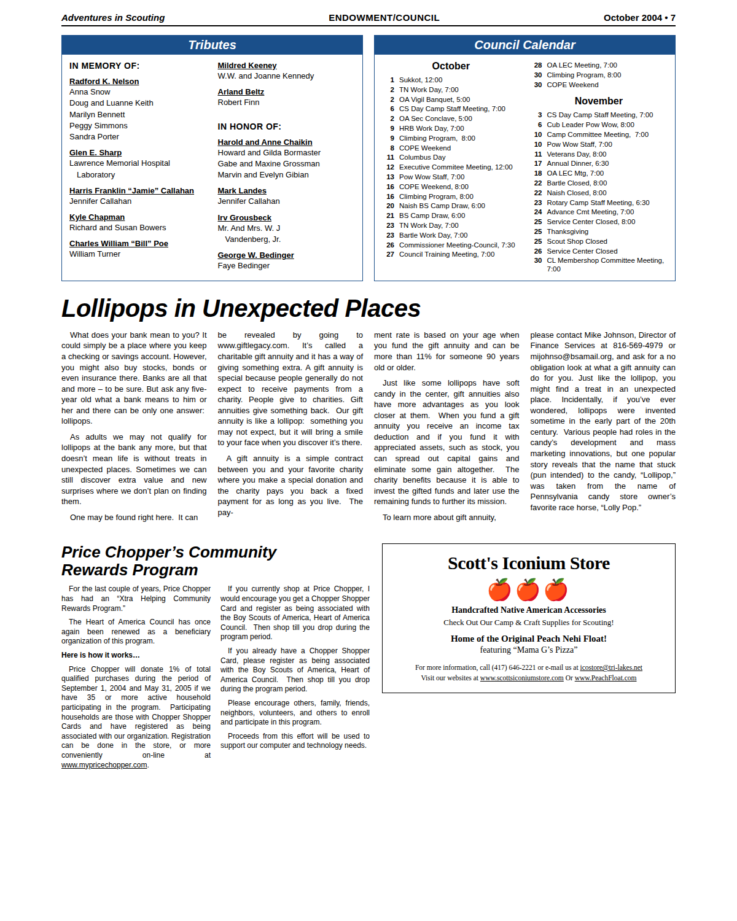Adventures in Scouting
ENDOWMENT/COUNCIL
October 2004 • 7
Tributes
IN MEMORY OF:
Radford K. Nelson
Anna Snow
Doug and Luanne Keith
Marilyn Bennett
Peggy Simmons
Sandra Porter
Glen E. Sharp
Lawrence Memorial Hospital
Laboratory
Harris Franklin “Jamie” Callahan
Jennifer Callahan
Kyle Chapman
Richard and Susan Bowers
Charles William “Bill” Poe
William Turner
Mildred Keeney
W.W. and Joanne Kennedy
Arland Beltz
Robert Finn
IN HONOR OF:
Harold and Anne Chaikin
Howard and Gilda Bormaster
Gabe and Maxine Grossman
Marvin and Evelyn Gibian
Mark Landes
Jennifer Callahan
Irv Grousbeck
Mr. And Mrs. W. J
Vandenberg, Jr.
George W. Bedinger
Faye Bedinger
Council Calendar
October
| 1 | Sukkot, 12:00 |
| 2 | TN Work Day, 7:00 |
| 2 | OA Vigil Banquet, 5:00 |
| 6 | CS Day Camp Staff Meeting, 7:00 |
| 2 | OA Sec Conclave, 5:00 |
| 9 | HRB Work Day, 7:00 |
| 9 | Climbing Program, 8:00 |
| 8 | COPE Weekend |
| 11 | Columbus Day |
| 12 | Executive Commitee Meeting, 12:00 |
| 13 | Pow Wow Staff, 7:00 |
| 16 | COPE Weekend, 8:00 |
| 16 | Climbing Program, 8:00 |
| 20 | Naish BS Camp Draw, 6:00 |
| 21 | BS Camp Draw, 6:00 |
| 23 | TN Work Day, 7:00 |
| 23 | Bartle Work Day, 7:00 |
| 26 | Commissioner Meeting-Council, 7:30 |
| 27 | Council Training Meeting, 7:00 |
| 28 | OA LEC Meeting, 7:00 |
| 30 | Climbing Program, 8:00 |
| 30 | COPE Weekend |
November
| 3 | CS Day Camp Staff Meeting, 7:00 |
| 6 | Cub Leader Pow Wow, 8:00 |
| 10 | Camp Committee Meeting, 7:00 |
| 10 | Pow Wow Staff, 7:00 |
| 11 | Veterans Day, 8:00 |
| 17 | Annual Dinner, 6:30 |
| 18 | OA LEC Mtg, 7:00 |
| 22 | Bartle Closed, 8:00 |
| 22 | Naish Closed, 8:00 |
| 23 | Rotary Camp Staff Meeting, 6:30 |
| 24 | Advance Cmt Meeting, 7:00 |
| 25 | Service Center Closed, 8:00 |
| 25 | Thanksgiving |
| 25 | Scout Shop Closed |
| 26 | Service Center Closed |
| 30 | CL Membershop Committee Meeting, 7:00 |
Lollipops in Unexpected Places
What does your bank mean to you? It could simply be a place where you keep a checking or savings account. However, you might also buy stocks, bonds or even insurance there. Banks are all that and more – to be sure. But ask any five-year old what a bank means to him or her and there can be only one answer: lollipops.
As adults we may not qualify for lollipops at the bank any more, but that doesn’t mean life is without treats in unexpected places. Sometimes we can still discover extra value and new surprises where we don’t plan on finding them.
One may be found right here. It can
be revealed by going to www.giftlegacy.com. It’s called a charitable gift annuity and it has a way of giving something extra. A gift annuity is special because people generally do not expect to receive payments from a charity. People give to charities. Gift annuities give something back. Our gift annuity is like a lollipop: something you may not expect, but it will bring a smile to your face when you discover it’s there.
A gift annuity is a simple contract between you and your favorite charity where you make a special donation and the charity pays you back a fixed payment for as long as you live. The pay-
ment rate is based on your age when you fund the gift annuity and can be more than 11% for someone 90 years old or older.
Just like some lollipops have soft candy in the center, gift annuities also have more advantages as you look closer at them. When you fund a gift annuity you receive an income tax deduction and if you fund it with appreciated assets, such as stock, you can spread out capital gains and eliminate some gain altogether. The charity benefits because it is able to invest the gifted funds and later use the remaining funds to further its mission.
To learn more about gift annuity,
please contact Mike Johnson, Director of Finance Services at 816-569-4979 or mijohnso@bsamail.org, and ask for a no obligation look at what a gift annuity can do for you. Just like the lollipop, you might find a treat in an unexpected place. Incidentally, if you’ve ever wondered, lollipops were invented sometime in the early part of the 20th century. Various people had roles in the candy’s development and mass marketing innovations, but one popular story reveals that the name that stuck (pun intended) to the candy, “Lollipop,” was taken from the name of Pennsylvania candy store owner’s favorite race horse, “Lolly Pop.”
Price Chopper’s Community
Rewards Program
For the last couple of years, Price Chopper has had an “Xtra Helping Community Rewards Program.”
The Heart of America Council has once again been renewed as a beneficiary organization of this program.
Here is how it works…
Price Chopper will donate 1% of total qualified purchases during the period of September 1, 2004 and May 31, 2005 if we have 35 or more active household participating in the program. Participating households are those with Chopper Shopper Cards and have registered as being associated with our organization. Registration can be done in the store, or more conveniently on-line at www.mypricechopper.com.
If you currently shop at Price Chopper, I would encourage you get a Chopper Shopper Card and register as being associated with the Boy Scouts of America, Heart of America Council. Then shop till you drop during the program period.
If you already have a Chopper Shopper Card, please register as being associated with the Boy Scouts of America, Heart of America Council. Then shop till you drop during the program period.
Please encourage others, family, friends, neighbors, volunteers, and others to enroll and participate in this program.
Proceeds from this effort will be used to support our computer and technology needs.
Scott's Iconium Store
🍎🍎🍎
Handcrafted Native American Accessories
Check Out Our Camp & Craft Supplies for Scouting!
Home of the Original Peach Nehi Float!
featuring “Mama G’s Pizza”
For more information, call (417) 646-2221 or e-mail us at icostore@tri-lakes.net
Visit our websites at www.scottsiconiumstore.com Or www.PeachFloat.com